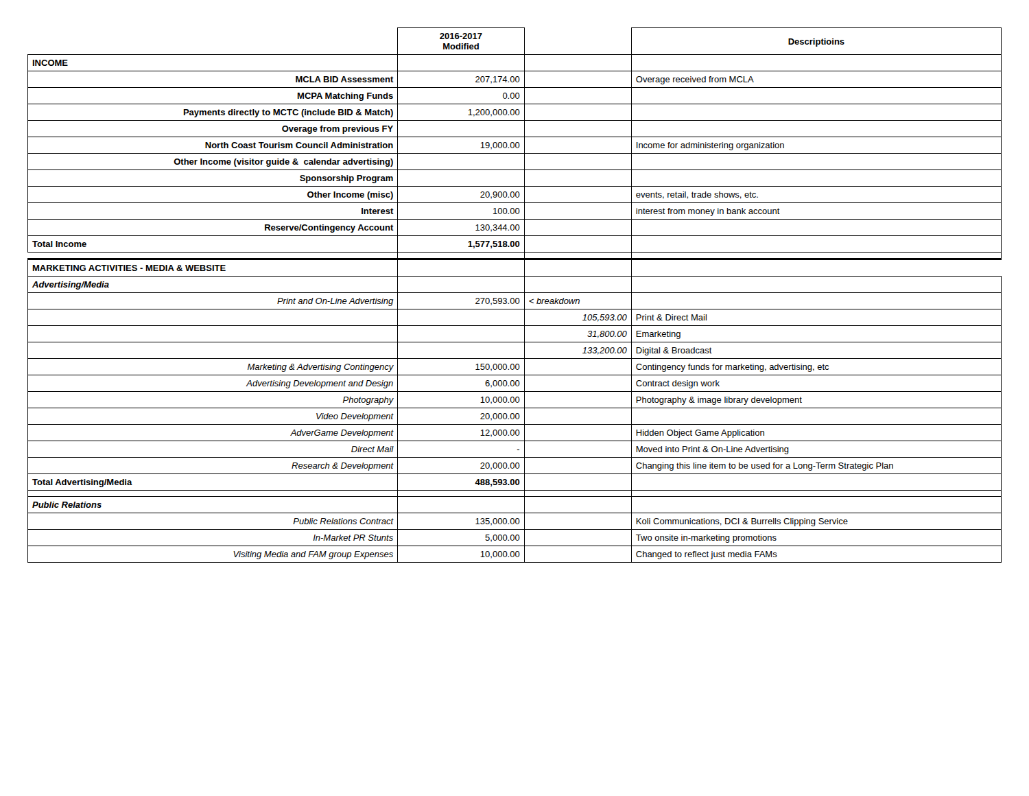| | 2016-2017 Modified | | Descriptioins |
| INCOME | | | |
| MCLA BID Assessment | 207,174.00 | | Overage received from MCLA |
| MCPA Matching Funds | 0.00 | | |
| Payments directly to MCTC (include BID & Match) | 1,200,000.00 | | |
| Overage from previous FY | | | |
| North Coast Tourism Council Administration | 19,000.00 | | Income for administering organization |
| Other Income (visitor guide & calendar advertising) | | | |
| Sponsorship Program | | | |
| Other Income (misc) | 20,900.00 | | events, retail, trade shows, etc. |
| Interest | 100.00 | | interest from money in bank account |
| Reserve/Contingency Account | 130,344.00 | | |
| Total Income | 1,577,518.00 | | |
| MARKETING ACTIVITIES - MEDIA & WEBSITE | | | |
| Advertising/Media | | | |
| Print and On-Line Advertising | 270,593.00 | < breakdown | |
| | | 105,593.00 | Print & Direct Mail |
| | | 31,800.00 | Emarketing |
| | | 133,200.00 | Digital & Broadcast |
| Marketing & Advertising Contingency | 150,000.00 | | Contingency funds for marketing, advertising, etc |
| Advertising Development and Design | 6,000.00 | | Contract design work |
| Photography | 10,000.00 | | Photography & image library development |
| Video Development | 20,000.00 | | |
| AdverGame Development | 12,000.00 | | Hidden Object Game Application |
| Direct Mail | - | | Moved into Print & On-Line Advertising |
| Research & Development | 20,000.00 | | Changing this line item to be used for a Long-Term Strategic Plan |
| Total Advertising/Media | 488,593.00 | | |
| Public Relations | | | |
| Public Relations Contract | 135,000.00 | | Koli Communications, DCI & Burrells Clipping Service |
| In-Market PR Stunts | 5,000.00 | | Two onsite in-marketing promotions |
| Visiting Media and FAM group Expenses | 10,000.00 | | Changed to reflect just media FAMs |